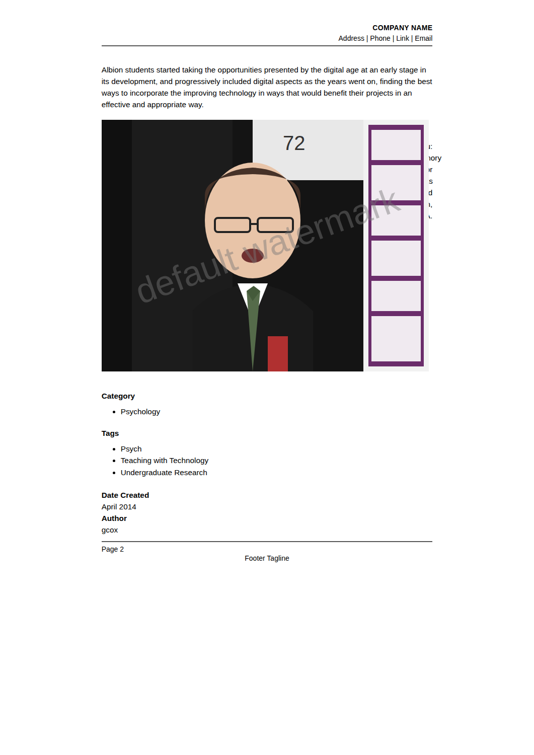COMPANY NAME
Address | Phone | Link | Email
Albion students started taking the opportunities presented by the digital age at an early stage in its development, and progressively included digital aspects as the years went on, finding the best ways to incorporate the improving technology in ways that would benefit their projects in an effective and appropriate way.
oku: Memory for Digits and d Annual Convention in Boston, MA.
default watermark
Category
Psychology
Tags
Psych
Teaching with Technology
Undergraduate Research
Date Created
April 2014
Author
gcox
Page 2
Footer Tagline